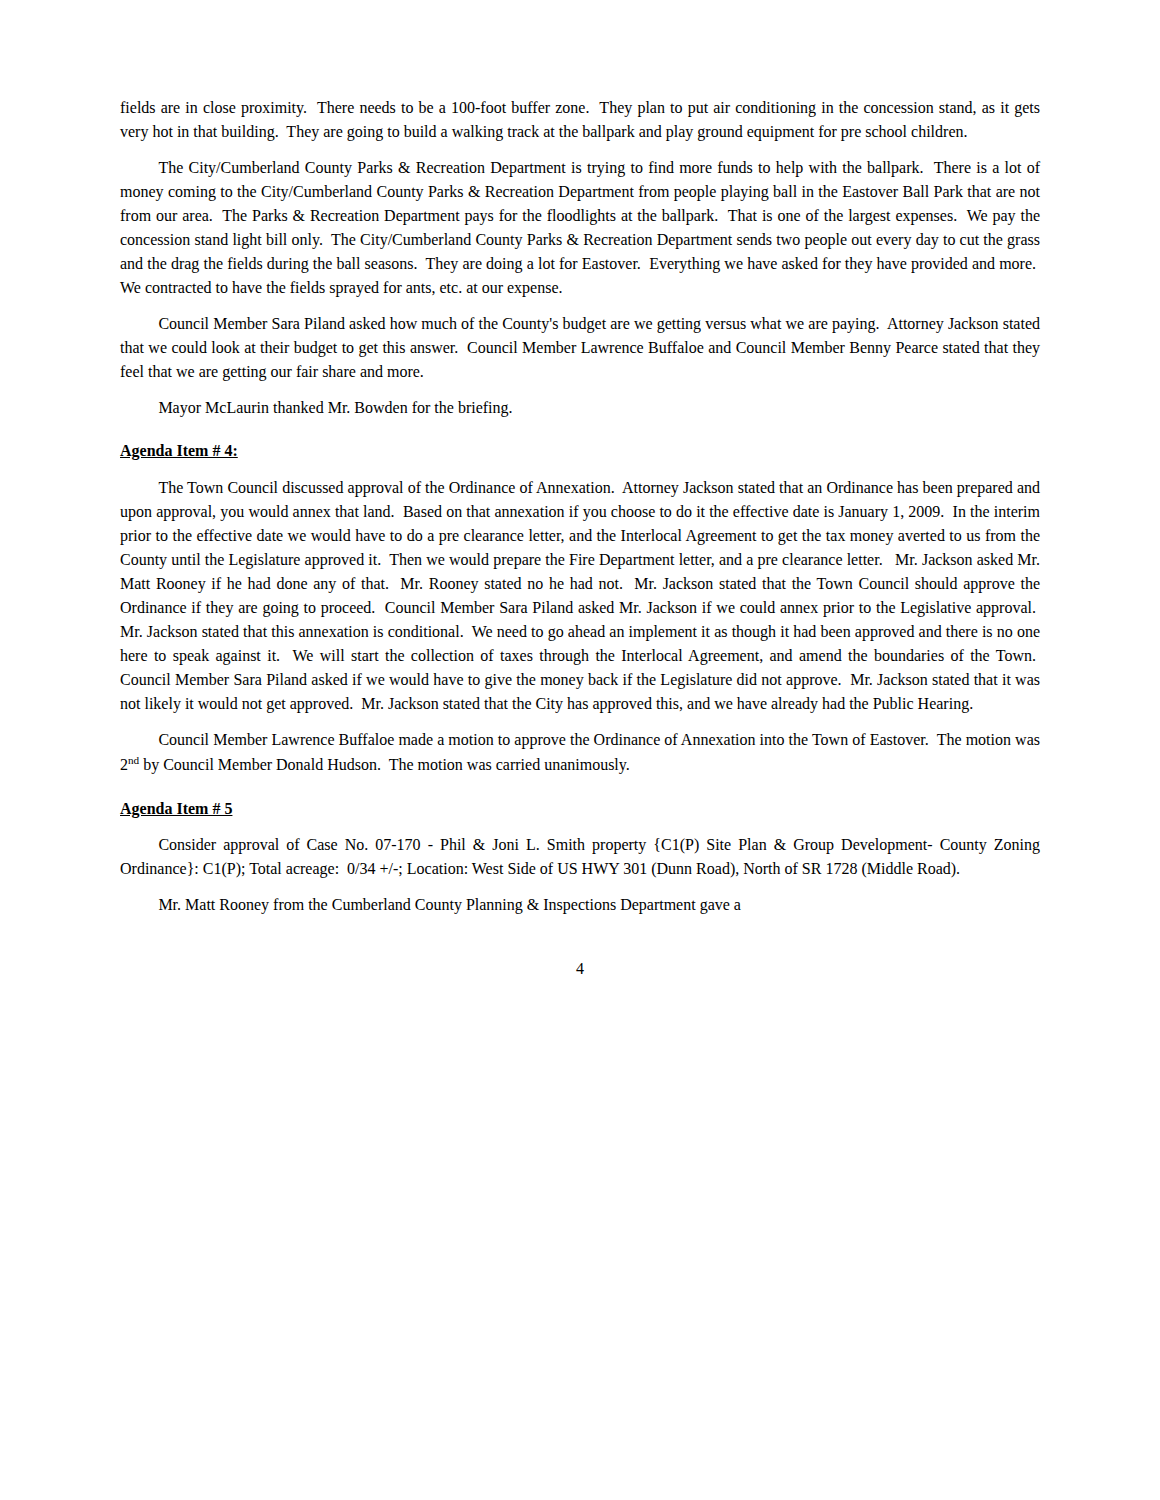fields are in close proximity. There needs to be a 100-foot buffer zone. They plan to put air conditioning in the concession stand, as it gets very hot in that building. They are going to build a walking track at the ballpark and play ground equipment for pre school children.
The City/Cumberland County Parks & Recreation Department is trying to find more funds to help with the ballpark. There is a lot of money coming to the City/Cumberland County Parks & Recreation Department from people playing ball in the Eastover Ball Park that are not from our area. The Parks & Recreation Department pays for the floodlights at the ballpark. That is one of the largest expenses. We pay the concession stand light bill only. The City/Cumberland County Parks & Recreation Department sends two people out every day to cut the grass and the drag the fields during the ball seasons. They are doing a lot for Eastover. Everything we have asked for they have provided and more. We contracted to have the fields sprayed for ants, etc. at our expense.
Council Member Sara Piland asked how much of the County's budget are we getting versus what we are paying. Attorney Jackson stated that we could look at their budget to get this answer. Council Member Lawrence Buffaloe and Council Member Benny Pearce stated that they feel that we are getting our fair share and more.
Mayor McLaurin thanked Mr. Bowden for the briefing.
Agenda Item # 4:
The Town Council discussed approval of the Ordinance of Annexation. Attorney Jackson stated that an Ordinance has been prepared and upon approval, you would annex that land. Based on that annexation if you choose to do it the effective date is January 1, 2009. In the interim prior to the effective date we would have to do a pre clearance letter, and the Interlocal Agreement to get the tax money averted to us from the County until the Legislature approved it. Then we would prepare the Fire Department letter, and a pre clearance letter. Mr. Jackson asked Mr. Matt Rooney if he had done any of that. Mr. Rooney stated no he had not. Mr. Jackson stated that the Town Council should approve the Ordinance if they are going to proceed. Council Member Sara Piland asked Mr. Jackson if we could annex prior to the Legislative approval. Mr. Jackson stated that this annexation is conditional. We need to go ahead an implement it as though it had been approved and there is no one here to speak against it. We will start the collection of taxes through the Interlocal Agreement, and amend the boundaries of the Town. Council Member Sara Piland asked if we would have to give the money back if the Legislature did not approve. Mr. Jackson stated that it was not likely it would not get approved. Mr. Jackson stated that the City has approved this, and we have already had the Public Hearing.
Council Member Lawrence Buffaloe made a motion to approve the Ordinance of Annexation into the Town of Eastover. The motion was 2nd by Council Member Donald Hudson. The motion was carried unanimously.
Agenda Item # 5
Consider approval of Case No. 07-170 - Phil & Joni L. Smith property {C1(P) Site Plan & Group Development- County Zoning Ordinance}: C1(P); Total acreage: 0/34 +/-; Location: West Side of US HWY 301 (Dunn Road), North of SR 1728 (Middle Road).
Mr. Matt Rooney from the Cumberland County Planning & Inspections Department gave a
4